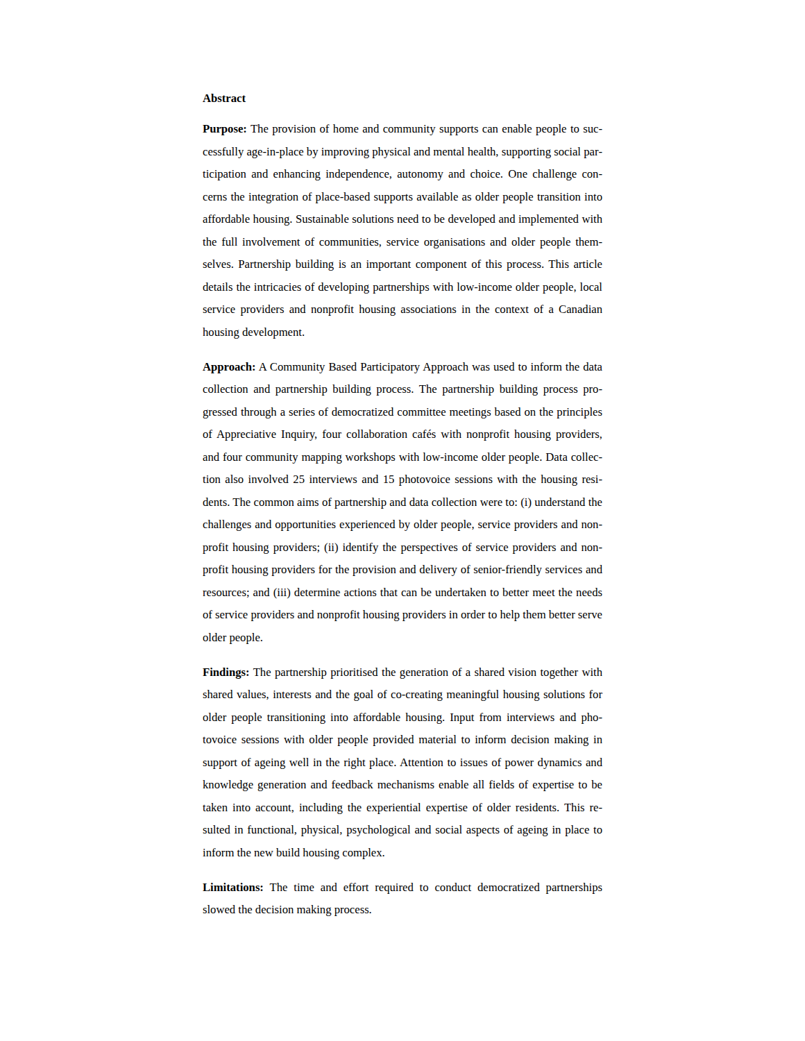Abstract
Purpose: The provision of home and community supports can enable people to successfully age-in-place by improving physical and mental health, supporting social participation and enhancing independence, autonomy and choice. One challenge concerns the integration of place-based supports available as older people transition into affordable housing. Sustainable solutions need to be developed and implemented with the full involvement of communities, service organisations and older people themselves. Partnership building is an important component of this process. This article details the intricacies of developing partnerships with low-income older people, local service providers and nonprofit housing associations in the context of a Canadian housing development.
Approach: A Community Based Participatory Approach was used to inform the data collection and partnership building process. The partnership building process progressed through a series of democratized committee meetings based on the principles of Appreciative Inquiry, four collaboration cafés with nonprofit housing providers, and four community mapping workshops with low-income older people. Data collection also involved 25 interviews and 15 photovoice sessions with the housing residents. The common aims of partnership and data collection were to: (i) understand the challenges and opportunities experienced by older people, service providers and nonprofit housing providers; (ii) identify the perspectives of service providers and nonprofit housing providers for the provision and delivery of senior-friendly services and resources; and (iii) determine actions that can be undertaken to better meet the needs of service providers and nonprofit housing providers in order to help them better serve older people.
Findings: The partnership prioritised the generation of a shared vision together with shared values, interests and the goal of co-creating meaningful housing solutions for older people transitioning into affordable housing. Input from interviews and photovoice sessions with older people provided material to inform decision making in support of ageing well in the right place. Attention to issues of power dynamics and knowledge generation and feedback mechanisms enable all fields of expertise to be taken into account, including the experiential expertise of older residents. This resulted in functional, physical, psychological and social aspects of ageing in place to inform the new build housing complex.
Limitations: The time and effort required to conduct democratized partnerships slowed the decision making process.